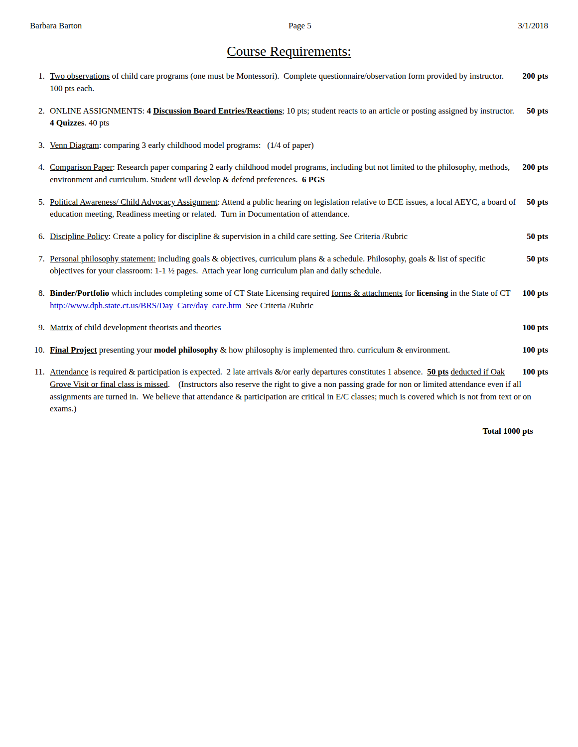Barbara Barton Page 5 3/1/2018
Course Requirements:
200 pts Two observations of child care programs (one must be Montessori). Complete questionnaire/observation form provided by instructor. 100 pts each.
50 pts ONLINE ASSIGNMENTS: 4 Discussion Board Entries/Reactions; 10 pts; student reacts to an article or posting assigned by instructor. 4 Quizzes. 40 pts
Venn Diagram: comparing 3 early childhood model programs: (1/4 of paper)
200 pts Comparison Paper: Research paper comparing 2 early childhood model programs, including but not limited to the philosophy, methods, environment and curriculum. Student will develop & defend preferences. 6 PGS
50 pts Political Awareness/ Child Advocacy Assignment: Attend a public hearing on legislation relative to ECE issues, a local AEYC, a board of education meeting, Readiness meeting or related. Turn in Documentation of attendance.
50 pts Discipline Policy: Create a policy for discipline & supervision in a child care setting. See Criteria /Rubric
50 pts Personal philosophy statement: including goals & objectives, curriculum plans & a schedule. Philosophy, goals & list of specific objectives for your classroom: 1-1 ½ pages. Attach year long curriculum plan and daily schedule.
100 pts Binder/Portfolio which includes completing some of CT State Licensing required forms & attachments for licensing in the State of CT http://www.dph.state.ct.us/BRS/Day_Care/day_care.htm See Criteria /Rubric
100 pts Matrix of child development theorists and theories
100 pts Final Project presenting your model philosophy & how philosophy is implemented thro. curriculum & environment.
100 pts Attendance is required & participation is expected. 2 late arrivals &/or early departures constitutes 1 absence. 50 pts deducted if Oak Grove Visit or final class is missed. (Instructors also reserve the right to give a non passing grade for non or limited attendance even if all assignments are turned in. We believe that attendance & participation are critical in E/C classes; much is covered which is not from text or on exams.)
Total 1000 pts